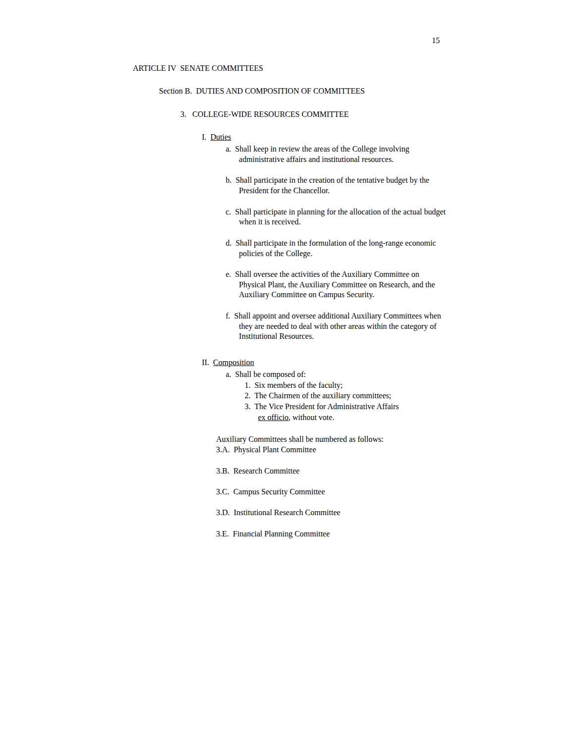15
ARTICLE IV SENATE COMMITTEES
Section B. DUTIES AND COMPOSITION OF COMMITTEES
3. COLLEGE-WIDE RESOURCES COMMITTEE
I. Duties
a. Shall keep in review the areas of the College involving administrative affairs and institutional resources.
b. Shall participate in the creation of the tentative budget by the President for the Chancellor.
c. Shall participate in planning for the allocation of the actual budget when it is received.
d. Shall participate in the formulation of the long-range economic policies of the College.
e. Shall oversee the activities of the Auxiliary Committee on Physical Plant, the Auxiliary Committee on Research, and the Auxiliary Committee on Campus Security.
f. Shall appoint and oversee additional Auxiliary Committees when they are needed to deal with other areas within the category of Institutional Resources.
II. Composition
a. Shall be composed of:
1. Six members of the faculty;
2. The Chairmen of the auxiliary committees;
3. The Vice President for Administrative Affairs
ex officio, without vote.
Auxiliary Committees shall be numbered as follows:
3.A. Physical Plant Committee
3.B. Research Committee
3.C. Campus Security Committee
3.D. Institutional Research Committee
3.E. Financial Planning Committee